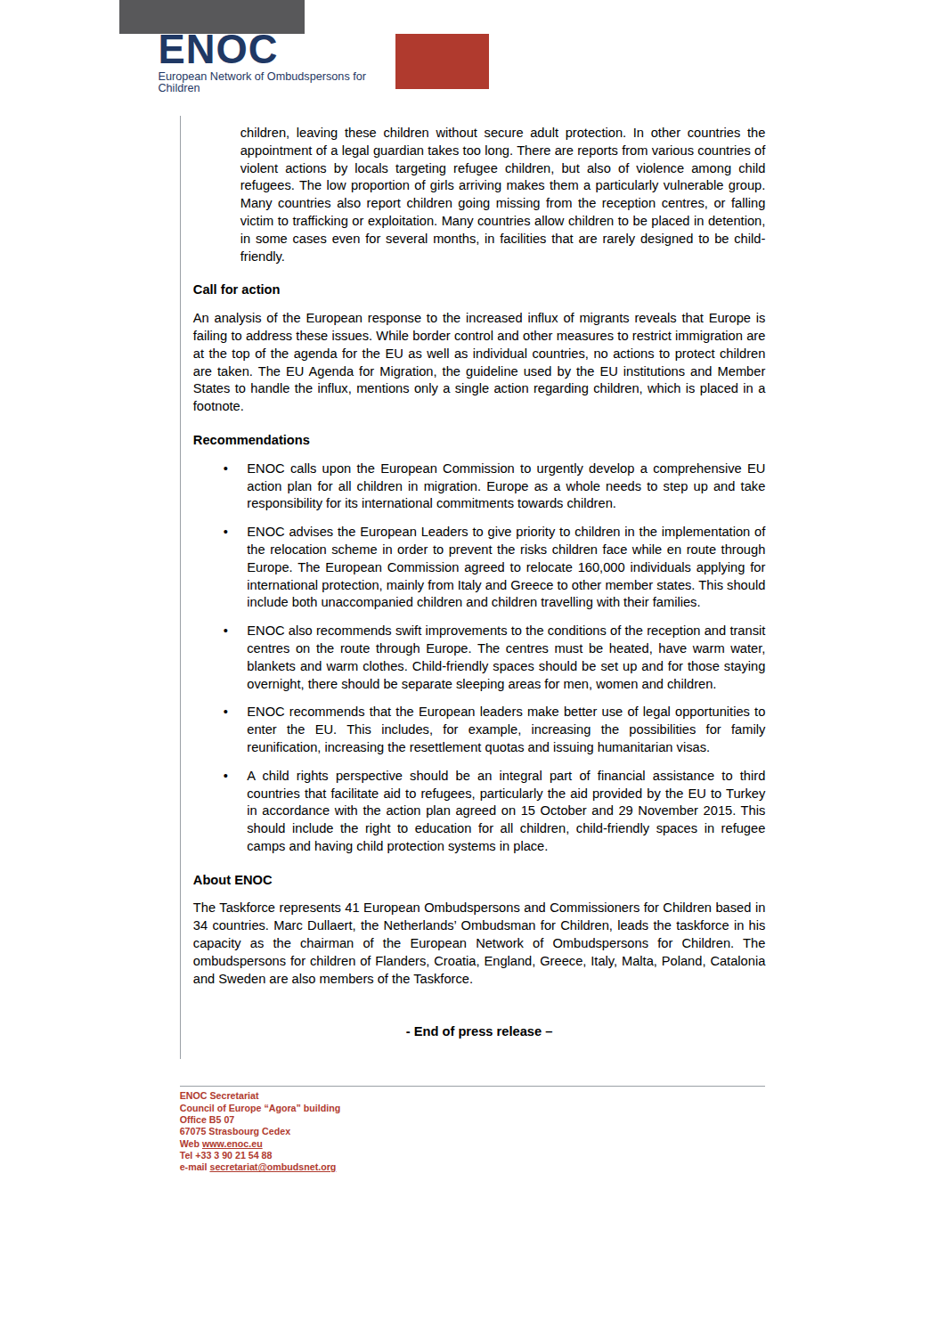ENOC European Network of Ombudspersons for Children
children, leaving these children without secure adult protection. In other countries the appointment of a legal guardian takes too long. There are reports from various countries of violent actions by locals targeting refugee children, but also of violence among child refugees. The low proportion of girls arriving makes them a particularly vulnerable group. Many countries also report children going missing from the reception centres, or falling victim to trafficking or exploitation. Many countries allow children to be placed in detention, in some cases even for several months, in facilities that are rarely designed to be child-friendly.
Call for action
An analysis of the European response to the increased influx of migrants reveals that Europe is failing to address these issues. While border control and other measures to restrict immigration are at the top of the agenda for the EU as well as individual countries, no actions to protect children are taken. The EU Agenda for Migration, the guideline used by the EU institutions and Member States to handle the influx, mentions only a single action regarding children, which is placed in a footnote.
Recommendations
ENOC calls upon the European Commission to urgently develop a comprehensive EU action plan for all children in migration. Europe as a whole needs to step up and take responsibility for its international commitments towards children.
ENOC advises the European Leaders to give priority to children in the implementation of the relocation scheme in order to prevent the risks children face while en route through Europe. The European Commission agreed to relocate 160,000 individuals applying for international protection, mainly from Italy and Greece to other member states. This should include both unaccompanied children and children travelling with their families.
ENOC also recommends swift improvements to the conditions of the reception and transit centres on the route through Europe. The centres must be heated, have warm water, blankets and warm clothes. Child-friendly spaces should be set up and for those staying overnight, there should be separate sleeping areas for men, women and children.
ENOC recommends that the European leaders make better use of legal opportunities to enter the EU. This includes, for example, increasing the possibilities for family reunification, increasing the resettlement quotas and issuing humanitarian visas.
A child rights perspective should be an integral part of financial assistance to third countries that facilitate aid to refugees, particularly the aid provided by the EU to Turkey in accordance with the action plan agreed on 15 October and 29 November 2015. This should include the right to education for all children, child-friendly spaces in refugee camps and having child protection systems in place.
About ENOC
The Taskforce represents 41 European Ombudspersons and Commissioners for Children based in 34 countries. Marc Dullaert, the Netherlands’ Ombudsman for Children, leads the taskforce in his capacity as the chairman of the European Network of Ombudspersons for Children. The ombudspersons for children of Flanders, Croatia, England, Greece, Italy, Malta, Poland, Catalonia and Sweden are also members of the Taskforce.
- End of press release –
ENOC Secretariat
Council of Europe “Agora” building
Office B5 07
67075 Strasbourg Cedex
Web www.enoc.eu
Tel +33 3 90 21 54 88
e-mail secretariat@ombudsnet.org